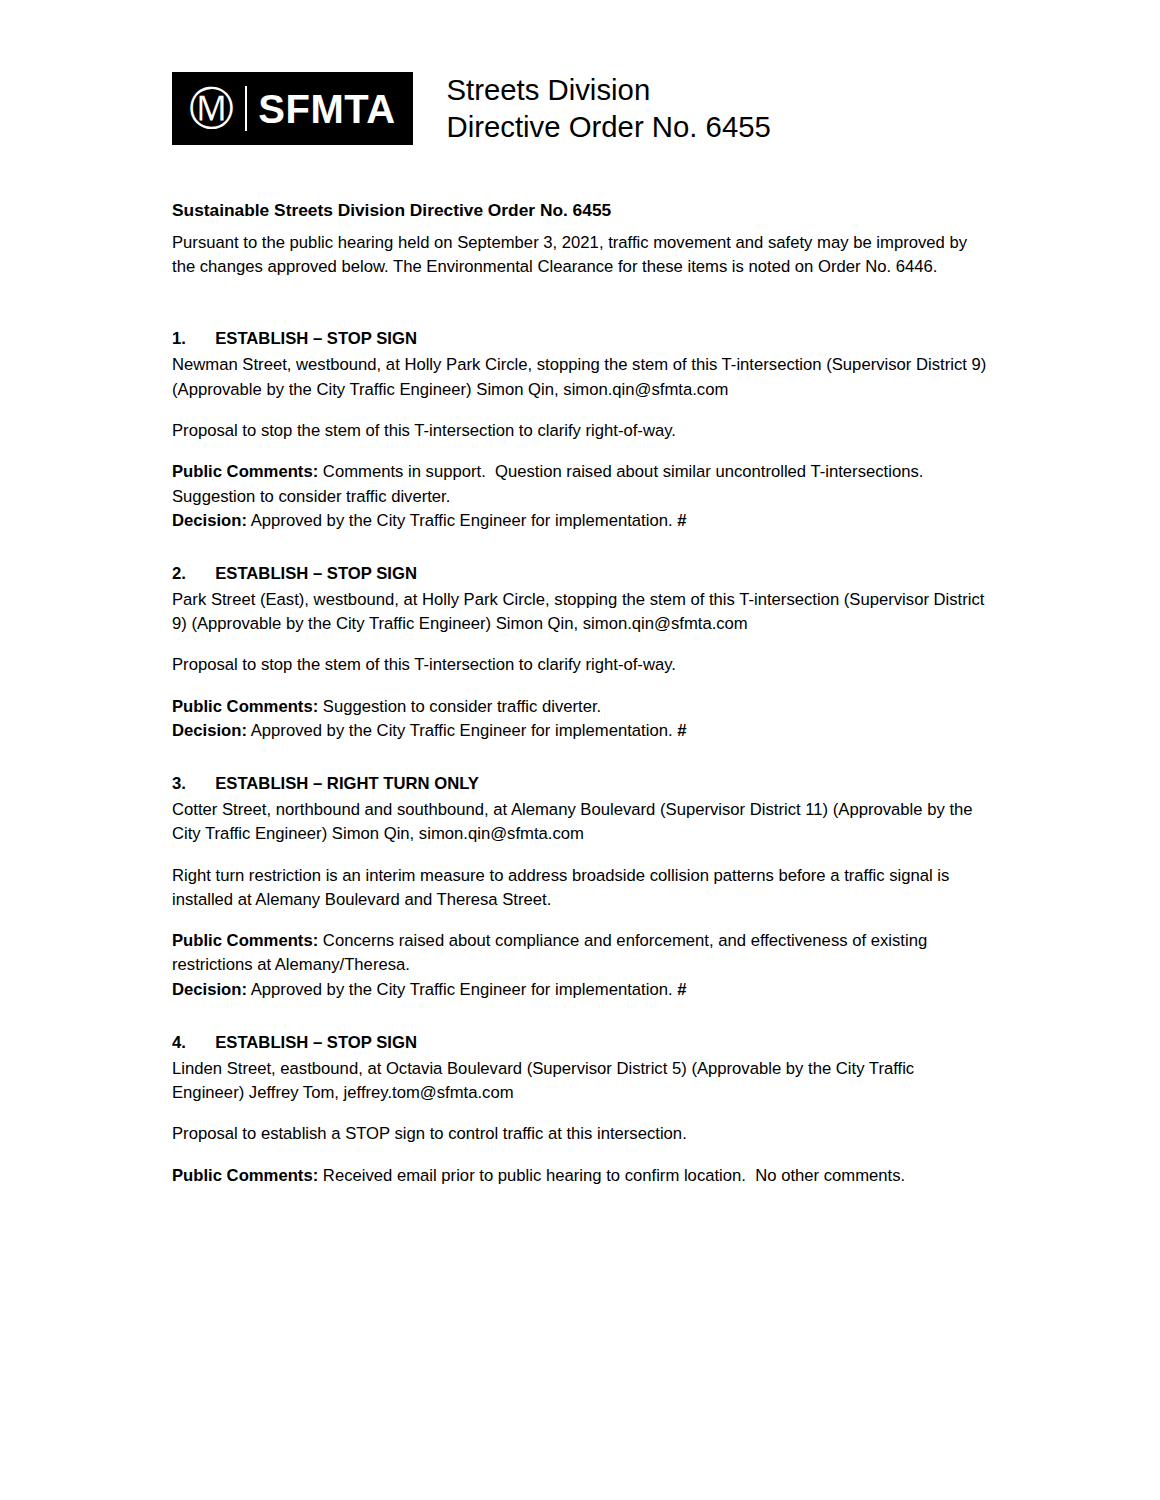Ⓜ SFMTA
Streets Division Directive Order No. 6455
Sustainable Streets Division Directive Order No. 6455
Pursuant to the public hearing held on September 3, 2021, traffic movement and safety may be improved by the changes approved below. The Environmental Clearance for these items is noted on Order No. 6446.
1. ESTABLISH – STOP SIGN
Newman Street, westbound, at Holly Park Circle, stopping the stem of this T-intersection (Supervisor District 9) (Approvable by the City Traffic Engineer) Simon Qin, simon.qin@sfmta.com
Proposal to stop the stem of this T-intersection to clarify right-of-way.
Public Comments: Comments in support. Question raised about similar uncontrolled T-intersections. Suggestion to consider traffic diverter.
Decision: Approved by the City Traffic Engineer for implementation. #
2. ESTABLISH – STOP SIGN
Park Street (East), westbound, at Holly Park Circle, stopping the stem of this T-intersection (Supervisor District 9) (Approvable by the City Traffic Engineer) Simon Qin, simon.qin@sfmta.com
Proposal to stop the stem of this T-intersection to clarify right-of-way.
Public Comments: Suggestion to consider traffic diverter.
Decision: Approved by the City Traffic Engineer for implementation. #
3. ESTABLISH – RIGHT TURN ONLY
Cotter Street, northbound and southbound, at Alemany Boulevard (Supervisor District 11) (Approvable by the City Traffic Engineer) Simon Qin, simon.qin@sfmta.com
Right turn restriction is an interim measure to address broadside collision patterns before a traffic signal is installed at Alemany Boulevard and Theresa Street.
Public Comments: Concerns raised about compliance and enforcement, and effectiveness of existing restrictions at Alemany/Theresa.
Decision: Approved by the City Traffic Engineer for implementation. #
4. ESTABLISH – STOP SIGN
Linden Street, eastbound, at Octavia Boulevard (Supervisor District 5) (Approvable by the City Traffic Engineer) Jeffrey Tom, jeffrey.tom@sfmta.com
Proposal to establish a STOP sign to control traffic at this intersection.
Public Comments: Received email prior to public hearing to confirm location. No other comments.